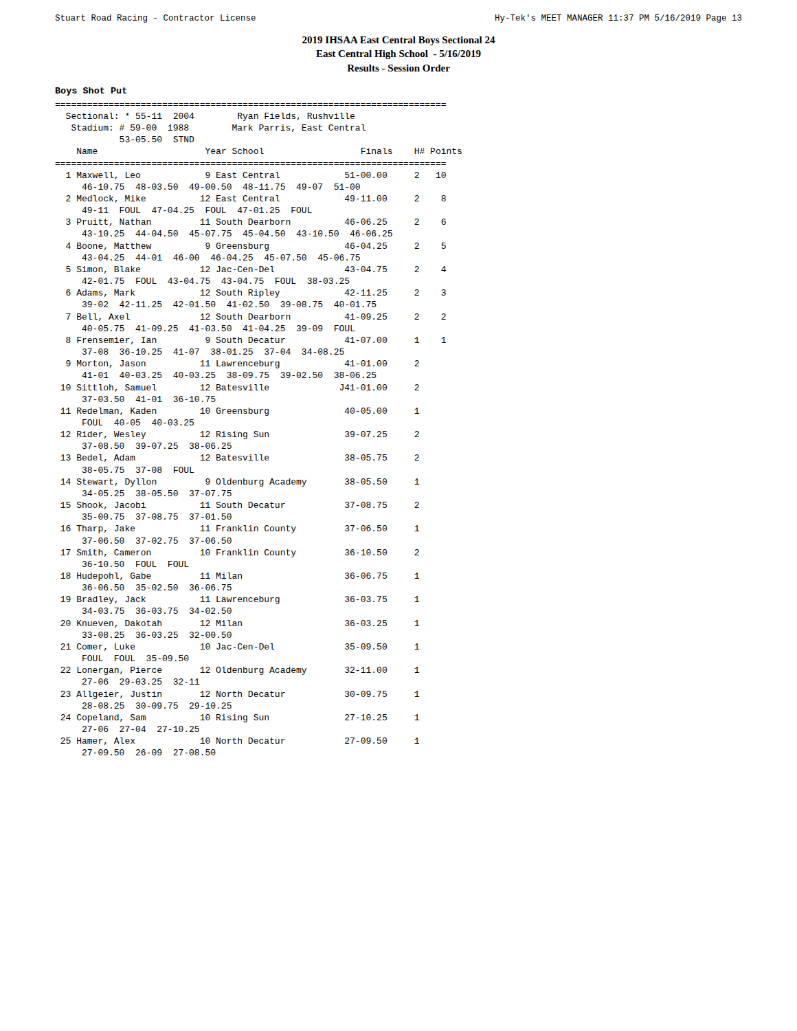Stuart Road Racing - Contractor License Hy-Tek's MEET MANAGER 11:37 PM 5/16/2019 Page 13
2019 IHSAA East Central Boys Sectional 24
East Central High School - 5/16/2019
Results - Session Order
Boys Shot Put
=========================================================================
  Sectional: * 55-11  2004        Ryan Fields, Rushville
   Stadium: # 59-00  1988        Mark Parris, East Central
            53-05.50  STND
    Name                    Year School                  Finals    H# Points
=========================================================================
  1 Maxwell, Leo            9 East Central            51-00.00     2   10
     46-10.75  48-03.50  49-00.50  48-11.75  49-07  51-00
  2 Medlock, Mike          12 East Central            49-11.00     2    8
     49-11  FOUL  47-04.25  FOUL  47-01.25  FOUL
  3 Pruitt, Nathan         11 South Dearborn          46-06.25     2    6
     43-10.25  44-04.50  45-07.75  45-04.50  43-10.50  46-06.25
  4 Boone, Matthew          9 Greensburg              46-04.25     2    5
     43-04.25  44-01  46-00  46-04.25  45-07.50  45-06.75
  5 Simon, Blake           12 Jac-Cen-Del             43-04.75     2    4
     42-01.75  FOUL  43-04.75  43-04.75  FOUL  38-03.25
  6 Adams, Mark            12 South Ripley            42-11.25     2    3
     39-02  42-11.25  42-01.50  41-02.50  39-08.75  40-01.75
  7 Bell, Axel             12 South Dearborn          41-09.25     2    2
     40-05.75  41-09.25  41-03.50  41-04.25  39-09  FOUL
  8 Frensemier, Ian         9 South Decatur           41-07.00     1    1
     37-08  36-10.25  41-07  38-01.25  37-04  34-08.25
  9 Morton, Jason          11 Lawrenceburg            41-01.00     2
     41-01  40-03.25  40-03.25  38-09.75  39-02.50  38-06.25
 10 Sittloh, Samuel        12 Batesville             J41-01.00     2
     37-03.50  41-01  36-10.75
 11 Redelman, Kaden        10 Greensburg              40-05.00     1
     FOUL  40-05  40-03.25
 12 Rider, Wesley          12 Rising Sun              39-07.25     2
     37-08.50  39-07.25  38-06.25
 13 Bedel, Adam            12 Batesville              38-05.75     2
     38-05.75  37-08  FOUL
 14 Stewart, Dyllon         9 Oldenburg Academy       38-05.50     1
     34-05.25  38-05.50  37-07.75
 15 Shook, Jacobi          11 South Decatur           37-08.75     2
     35-00.75  37-08.75  37-01.50
 16 Tharp, Jake            11 Franklin County         37-06.50     1
     37-06.50  37-02.75  37-06.50
 17 Smith, Cameron         10 Franklin County         36-10.50     2
     36-10.50  FOUL  FOUL
 18 Hudepohl, Gabe         11 Milan                   36-06.75     1
     36-06.50  35-02.50  36-06.75
 19 Bradley, Jack          11 Lawrenceburg            36-03.75     1
     34-03.75  36-03.75  34-02.50
 20 Knueven, Dakotah       12 Milan                   36-03.25     1
     33-08.25  36-03.25  32-00.50
 21 Comer, Luke            10 Jac-Cen-Del             35-09.50     1
     FOUL  FOUL  35-09.50
 22 Lonergan, Pierce       12 Oldenburg Academy       32-11.00     1
     27-06  29-03.25  32-11
 23 Allgeier, Justin       12 North Decatur           30-09.75     1
     28-08.25  30-09.75  29-10.25
 24 Copeland, Sam          10 Rising Sun              27-10.25     1
     27-06  27-04  27-10.25
 25 Hamer, Alex            10 North Decatur           27-09.50     1
     27-09.50  26-09  27-08.50